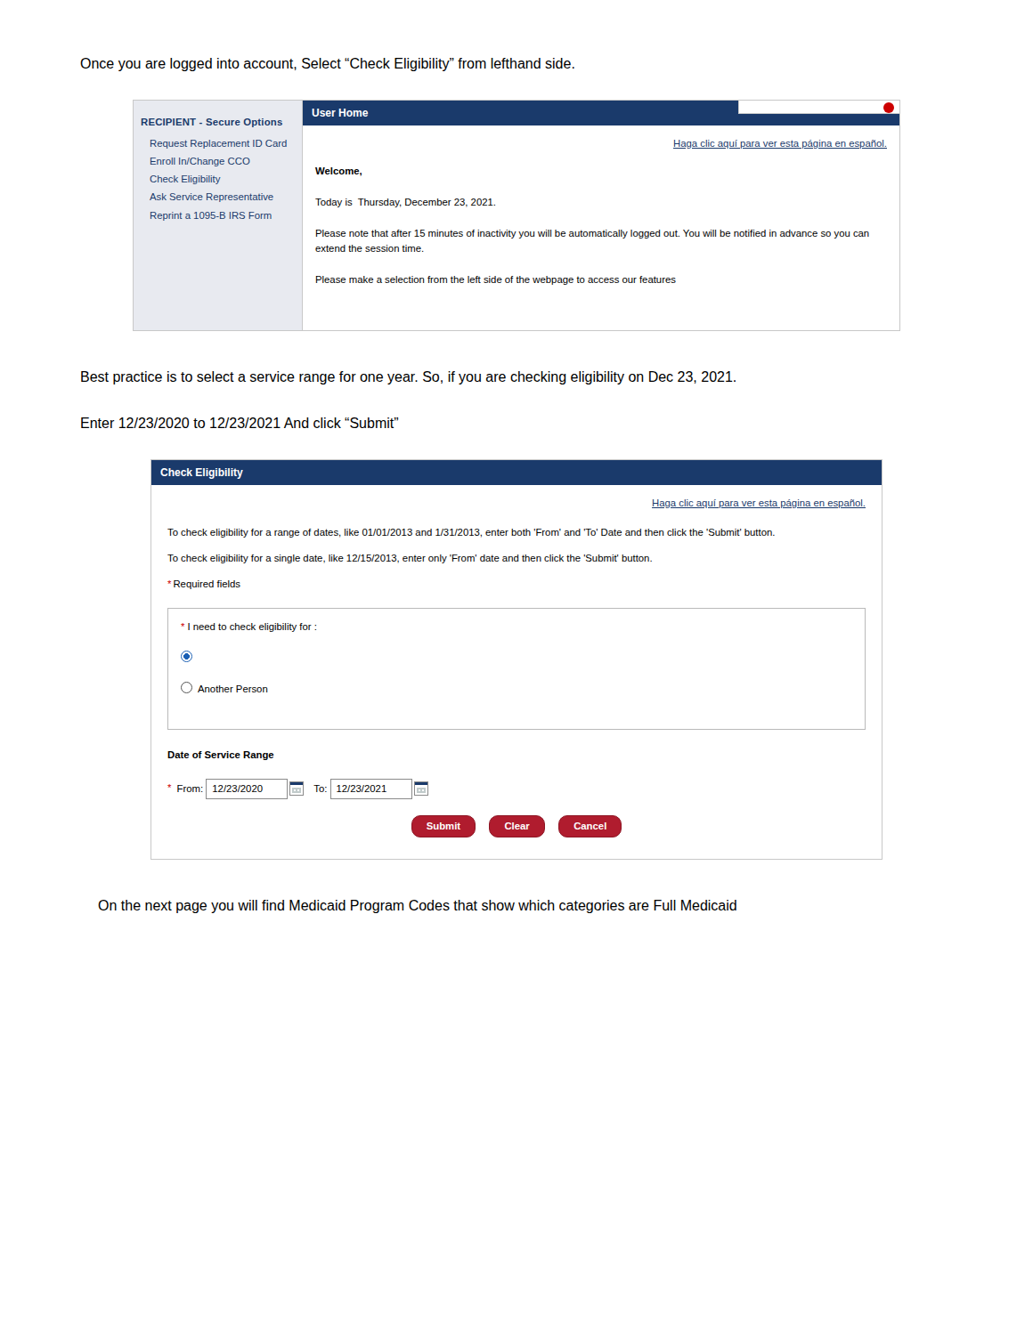Once you are logged into account, Select “Check Eligibility” from lefthand side.
RECIPIENT - Secure Options
Request Replacement ID Card
Enroll In/Change CCO
Check Eligibility
Ask Service Representative
Reprint a 1095-B IRS Form
User Home
Haga clic aquí para ver esta página en español.
Welcome,
Today is Thursday, December 23, 2021.
Please note that after 15 minutes of inactivity you will be automatically logged out. You will be notified in advance so you can extend the session time.
Please make a selection from the left side of the webpage to access our features
Best practice is to select a service range for one year. So, if you are checking eligibility on Dec 23, 2021.
Enter 12/23/2020 to 12/23/2021 And click “Submit”
Check Eligibility
Haga clic aquí para ver esta página en español.
To check eligibility for a range of dates, like 01/01/2013 and 1/31/2013, enter both 'From' and 'To' Date and then click the 'Submit' button.
To check eligibility for a single date, like 12/15/2013, enter only 'From' date and then click the 'Submit' button.
Required fields
I need to check eligibility for :
Another Person
Date of Service Range
From: 12/23/2020 To: 12/23/2021
Submit Clear Cancel
On the next page you will find Medicaid Program Codes that show which categories are Full Medicaid